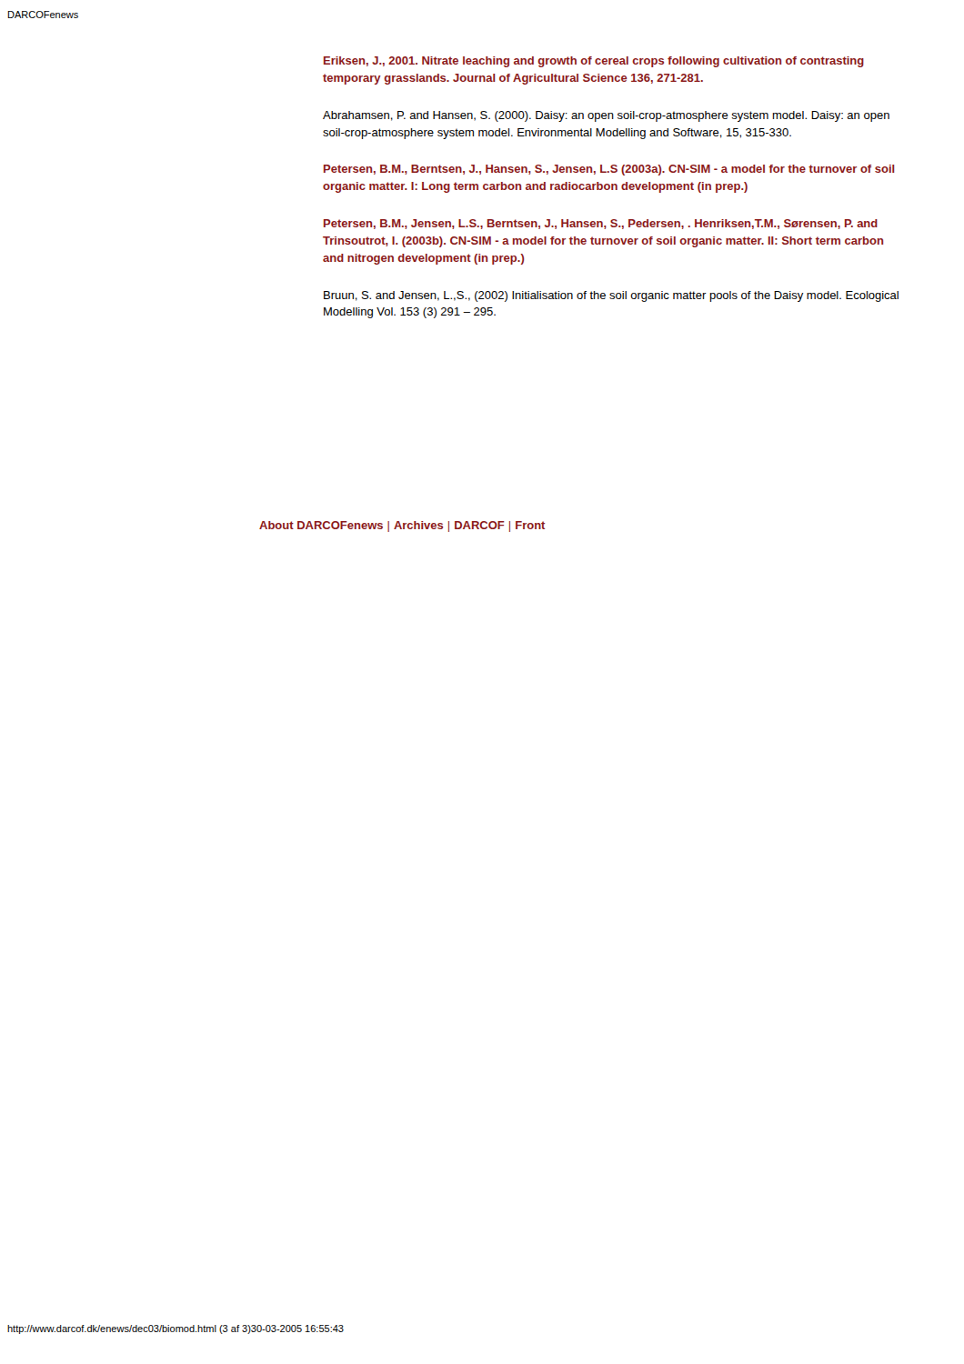DARCOFenews
Eriksen, J., 2001. Nitrate leaching and growth of cereal crops following cultivation of contrasting temporary grasslands. Journal of Agricultural Science 136, 271-281.
Abrahamsen, P. and Hansen, S. (2000). Daisy: an open soil-crop-atmosphere system model. Daisy: an open soil-crop-atmosphere system model. Environmental Modelling and Software, 15, 315-330.
Petersen, B.M., Berntsen, J., Hansen, S., Jensen, L.S (2003a). CN-SIM - a model for the turnover of soil organic matter. I: Long term carbon and radiocarbon development (in prep.)
Petersen, B.M., Jensen, L.S., Berntsen, J., Hansen, S., Pedersen, . Henriksen,T.M., Sørensen, P. and Trinsoutrot, I. (2003b). CN-SIM - a model for the turnover of soil organic matter. II: Short term carbon and nitrogen development (in prep.)
Bruun, S. and Jensen, L.,S., (2002) Initialisation of the soil organic matter pools of the Daisy model. Ecological Modelling Vol. 153 (3) 291 – 295.
About DARCOFenews|Archives|DARCOF|Front
http://www.darcof.dk/enews/dec03/biomod.html (3 af 3)30-03-2005 16:55:43